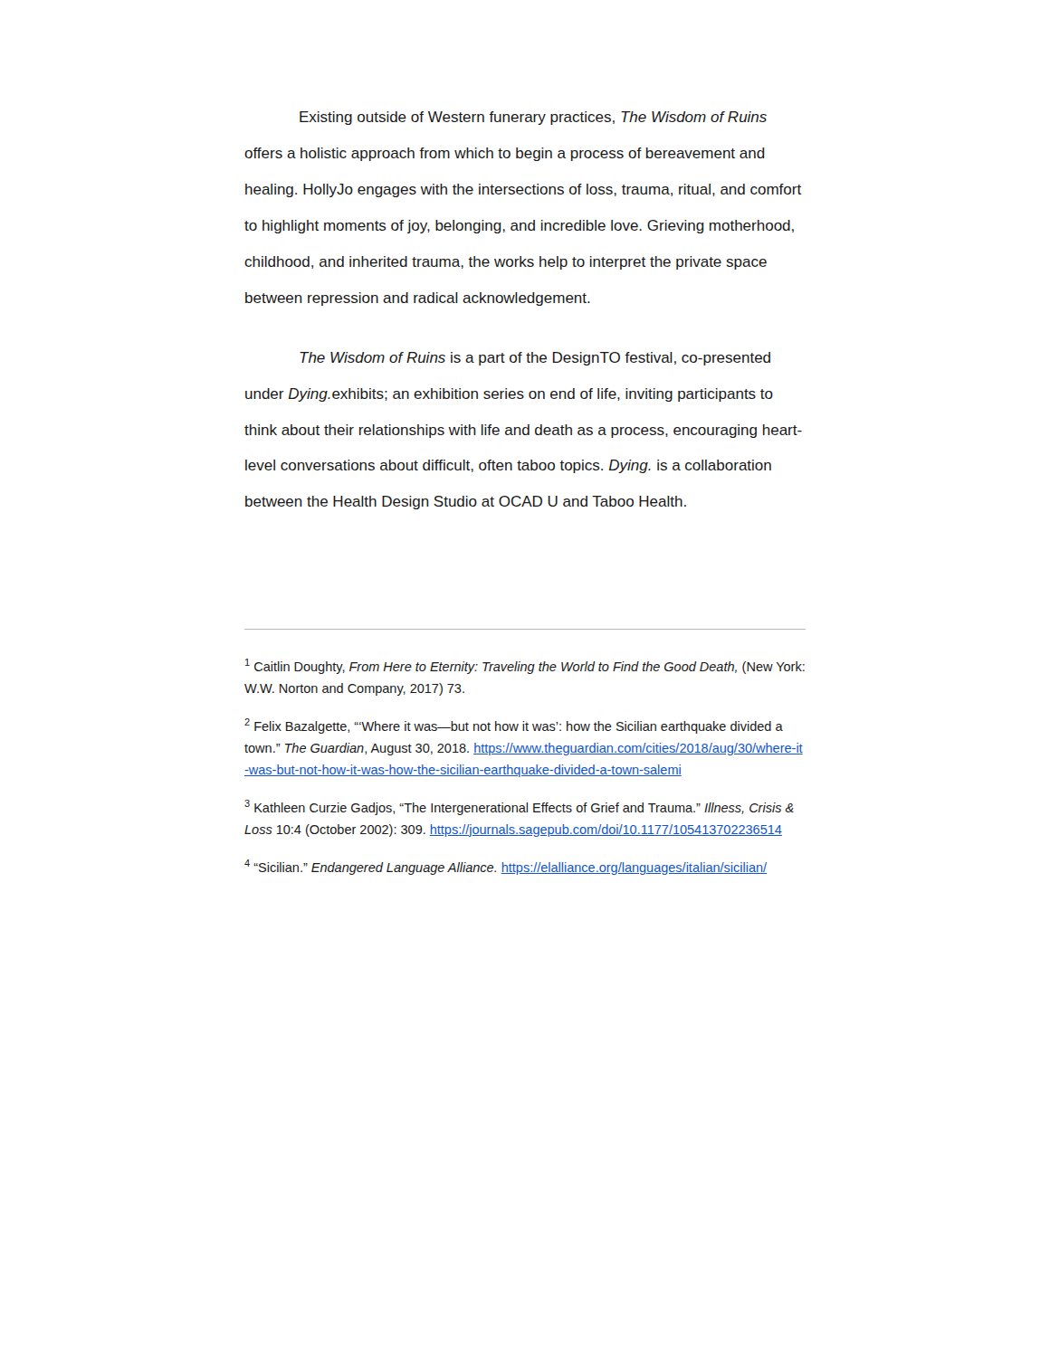Existing outside of Western funerary practices, The Wisdom of Ruins offers a holistic approach from which to begin a process of bereavement and healing. HollyJo engages with the intersections of loss, trauma, ritual, and comfort to highlight moments of joy, belonging, and incredible love. Grieving motherhood, childhood, and inherited trauma, the works help to interpret the private space between repression and radical acknowledgement.
The Wisdom of Ruins is a part of the DesignTO festival, co-presented under Dying. exhibits; an exhibition series on end of life, inviting participants to think about their relationships with life and death as a process, encouraging heart-level conversations about difficult, often taboo topics. Dying. is a collaboration between the Health Design Studio at OCAD U and Taboo Health.
1 Caitlin Doughty, From Here to Eternity: Traveling the World to Find the Good Death, (New York: W.W. Norton and Company, 2017) 73.
2 Felix Bazalgette, “‘Where it was—but not how it was’: how the Sicilian earthquake divided a town.” The Guardian, August 30, 2018. https://www.theguardian.com/cities/2018/aug/30/where-it-was-but-not-how-it-was-how-the-sicilian-earthquake-divided-a-town-salemi
3 Kathleen Curzie Gadjos, “The Intergenerational Effects of Grief and Trauma.” Illness, Crisis & Loss 10:4 (October 2002): 309. https://journals.sagepub.com/doi/10.1177/105413702236514
4 “Sicilian.” Endangered Language Alliance. https://elalliance.org/languages/italian/sicilian/